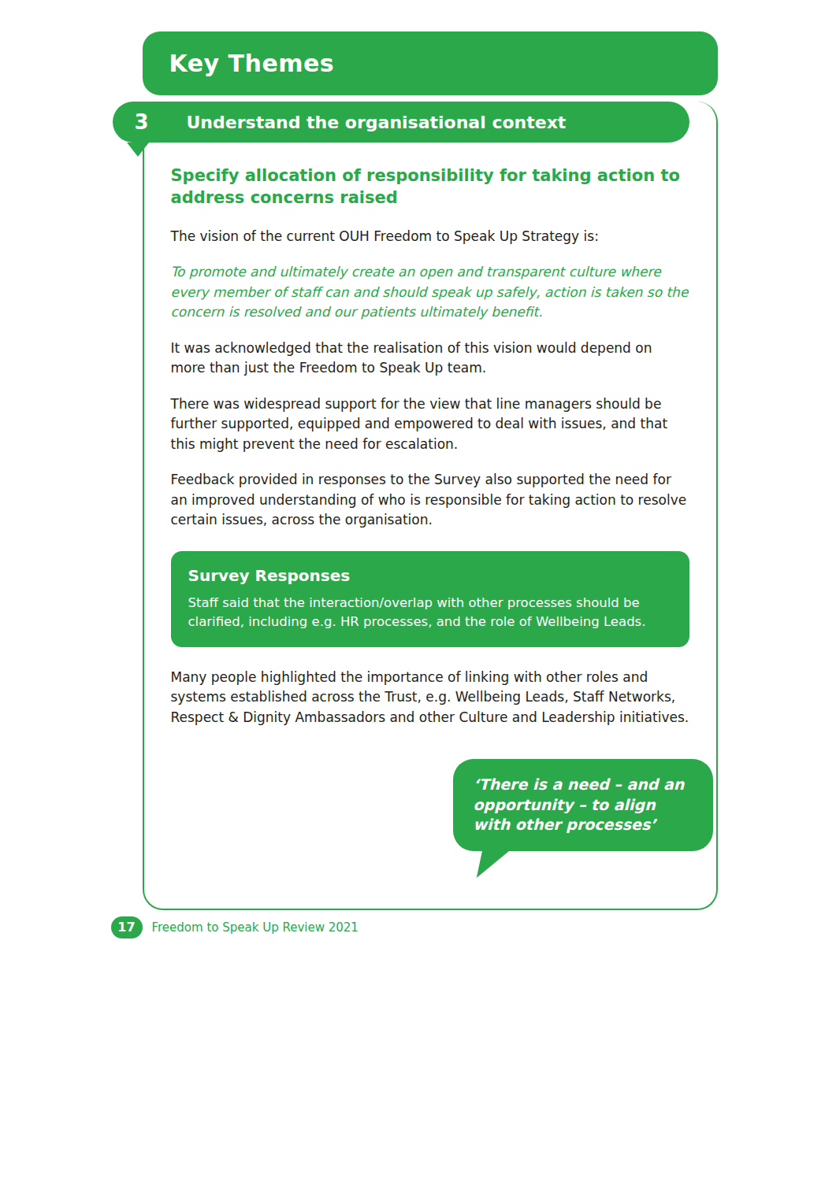Key Themes
3
Understand the organisational context
Specify allocation of responsibility for taking action to address concerns raised
The vision of the current OUH Freedom to Speak Up Strategy is:
To promote and ultimately create an open and transparent culture where every member of staff can and should speak up safely, action is taken so the concern is resolved and our patients ultimately benefit.
It was acknowledged that the realisation of this vision would depend on more than just the Freedom to Speak Up team.
There was widespread support for the view that line managers should be further supported, equipped and empowered to deal with issues, and that this might prevent the need for escalation.
Feedback provided in responses to the Survey also supported the need for an improved understanding of who is responsible for taking action to resolve certain issues, across the organisation.
Survey Responses
Staff said that the interaction/overlap with other processes should be clarified, including e.g. HR processes, and the role of Wellbeing Leads.
Many people highlighted the importance of linking with other roles and systems established across the Trust, e.g. Wellbeing Leads, Staff Networks, Respect & Dignity Ambassadors and other Culture and Leadership initiatives.
‘There is a need – and an opportunity – to align with other processes’
17
Freedom to Speak Up Review 2021